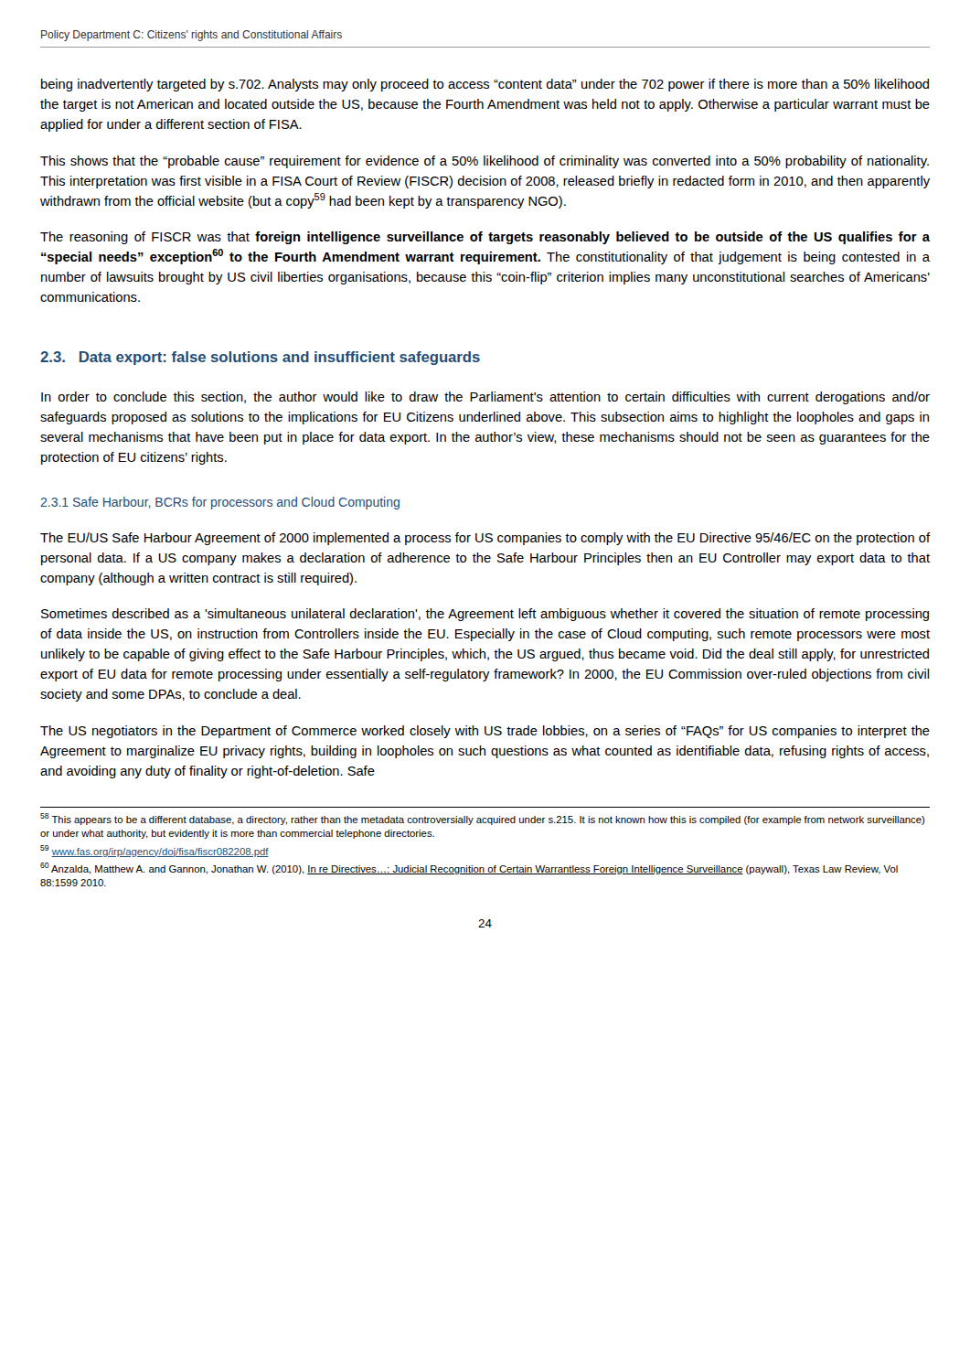Policy Department C: Citizens' rights and Constitutional Affairs
being inadvertently targeted by s.702. Analysts may only proceed to access “content data” under the 702 power if there is more than a 50% likelihood the target is not American and located outside the US, because the Fourth Amendment was held not to apply. Otherwise a particular warrant must be applied for under a different section of FISA.
This shows that the “probable cause” requirement for evidence of a 50% likelihood of criminality was converted into a 50% probability of nationality. This interpretation was first visible in a FISA Court of Review (FISCR) decision of 2008, released briefly in redacted form in 2010, and then apparently withdrawn from the official website (but a copy59 had been kept by a transparency NGO).
The reasoning of FISCR was that foreign intelligence surveillance of targets reasonably believed to be outside of the US qualifies for a “special needs” exception60 to the Fourth Amendment warrant requirement. The constitutionality of that judgement is being contested in a number of lawsuits brought by US civil liberties organisations, because this “coin-flip” criterion implies many unconstitutional searches of Americans' communications.
2.3. Data export: false solutions and insufficient safeguards
In order to conclude this section, the author would like to draw the Parliament's attention to certain difficulties with current derogations and/or safeguards proposed as solutions to the implications for EU Citizens underlined above. This subsection aims to highlight the loopholes and gaps in several mechanisms that have been put in place for data export. In the author’s view, these mechanisms should not be seen as guarantees for the protection of EU citizens’ rights.
2.3.1 Safe Harbour, BCRs for processors and Cloud Computing
The EU/US Safe Harbour Agreement of 2000 implemented a process for US companies to comply with the EU Directive 95/46/EC on the protection of personal data. If a US company makes a declaration of adherence to the Safe Harbour Principles then an EU Controller may export data to that company (although a written contract is still required).
Sometimes described as a 'simultaneous unilateral declaration', the Agreement left ambiguous whether it covered the situation of remote processing of data inside the US, on instruction from Controllers inside the EU. Especially in the case of Cloud computing, such remote processors were most unlikely to be capable of giving effect to the Safe Harbour Principles, which, the US argued, thus became void. Did the deal still apply, for unrestricted export of EU data for remote processing under essentially a self-regulatory framework? In 2000, the EU Commission over-ruled objections from civil society and some DPAs, to conclude a deal.
The US negotiators in the Department of Commerce worked closely with US trade lobbies, on a series of “FAQs” for US companies to interpret the Agreement to marginalize EU privacy rights, building in loopholes on such questions as what counted as identifiable data, refusing rights of access, and avoiding any duty of finality or right-of-deletion. Safe
58 This appears to be a different database, a directory, rather than the metadata controversially acquired under s.215. It is not known how this is compiled (for example from network surveillance) or under what authority, but evidently it is more than commercial telephone directories.
59 www.fas.org/irp/agency/doj/fisa/fiscr082208.pdf
60 Anzalda, Matthew A. and Gannon, Jonathan W. (2010), In re Directives…: Judicial Recognition of Certain Warrantless Foreign Intelligence Surveillance (paywall), Texas Law Review, Vol 88:1599 2010.
24